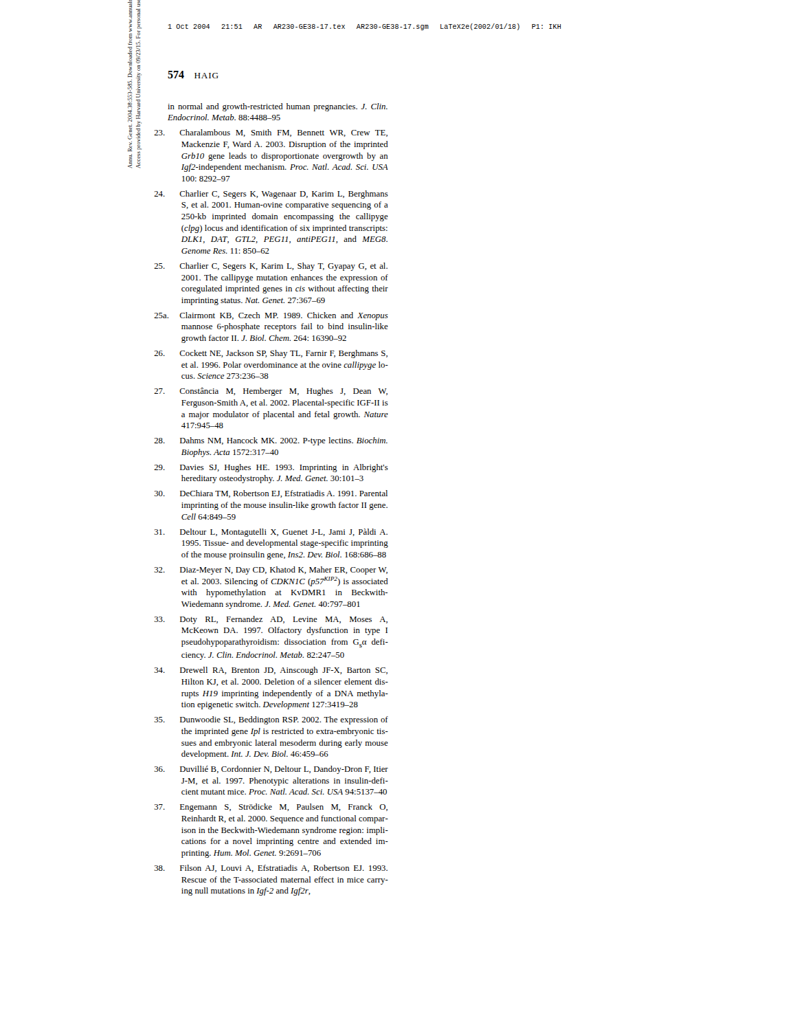1 Oct 200421:51 AR AR230-GE38-17.tex AR230-GE38-17.sgm LaTeX2e(2002/01/18) P1: IKH
Annu. Rev. Genet. 2004.38:553-585. Downloaded from www.annualreviews.org
Access provided by Harvard University on 09/23/15. For personal use only.
574 HAIG
in normal and growth-restricted human pregnancies. J. Clin. Endocrinol. Metab. 88:4488–95
23. Charalambous M, Smith FM, Bennett WR, Crew TE, Mackenzie F, Ward A. 2003. Disruption of the imprinted Grb10 gene leads to disproportionate overgrowth by an Igf2-independent mechanism. Proc. Natl. Acad. Sci. USA 100: 8292–97
24. Charlier C, Segers K, Wagenaar D, Karim L, Berghmans S, et al. 2001. Human-ovine comparative sequencing of a 250-kb imprinted domain encompassing the callipyge (clpg) locus and identification of six imprinted transcripts: DLK1, DAT, GTL2, PEG11, antiPEG11, and MEG8. Genome Res. 11: 850–62
25. Charlier C, Segers K, Karim L, Shay T, Gyapay G, et al. 2001. The callipyge mutation enhances the expression of coregulated imprinted genes in cis without affecting their imprinting status. Nat. Genet. 27:367–69
25a. Clairmont KB, Czech MP. 1989. Chicken and Xenopus mannose 6-phosphate receptors fail to bind insulin-like growth factor II. J. Biol. Chem. 264: 16390–92
26. Cockett NE, Jackson SP, Shay TL, Farnir F, Berghmans S, et al. 1996. Polar overdominance at the ovine callipyge locus. Science 273:236–38
27. Constância M, Hemberger M, Hughes J, Dean W, Ferguson-Smith A, et al. 2002. Placental-specific IGF-II is a major modulator of placental and fetal growth. Nature 417:945–48
28. Dahms NM, Hancock MK. 2002. P-type lectins. Biochim. Biophys. Acta 1572:317–40
29. Davies SJ, Hughes HE. 1993. Imprinting in Albright's hereditary osteodystrophy. J. Med. Genet. 30:101–3
30. DeChiara TM, Robertson EJ, Efstratiadis A. 1991. Parental imprinting of the mouse insulin-like growth factor II gene. Cell 64:849–59
31. Deltour L, Montagutelli X, Guenet J-L, Jami J, Pàldi A. 1995. Tissue- and developmental stage-specific imprinting of the mouse proinsulin gene, Ins2. Dev. Biol. 168:686–88
32. Diaz-Meyer N, Day CD, Khatod K, Maher ER, Cooper W, et al. 2003. Silencing of CDKN1C (p57KIP2) is associated with hypomethylation at KvDMR1 in Beckwith-Wiedemann syndrome. J. Med. Genet. 40:797–801
33. Doty RL, Fernandez AD, Levine MA, Moses A, McKeown DA. 1997. Olfactory dysfunction in type I pseudohypoparathyroidism: dissociation from Gsα deficiency. J. Clin. Endocrinol. Metab. 82:247–50
34. Drewell RA, Brenton JD, Ainscough JF-X, Barton SC, Hilton KJ, et al. 2000. Deletion of a silencer element disrupts H19 imprinting independently of a DNA methylation epigenetic switch. Development 127:3419–28
35. Dunwoodie SL, Beddington RSP. 2002. The expression of the imprinted gene Ipl is restricted to extra-embryonic tissues and embryonic lateral mesoderm during early mouse development. Int. J. Dev. Biol. 46:459–66
36. Duvillié B, Cordonnier N, Deltour L, Dandoy-Dron F, Itier J-M, et al. 1997. Phenotypic alterations in insulin-deficient mutant mice. Proc. Natl. Acad. Sci. USA 94:5137–40
37. Engemann S, Strödicke M, Paulsen M, Franck O, Reinhardt R, et al. 2000. Sequence and functional comparison in the Beckwith-Wiedemann syndrome region: implications for a novel imprinting centre and extended imprinting. Hum. Mol. Genet. 9:2691–706
38. Filson AJ, Louvi A, Efstratiadis A, Robertson EJ. 1993. Rescue of the T-associated maternal effect in mice carrying null mutations in Igf-2 and Igf2r,